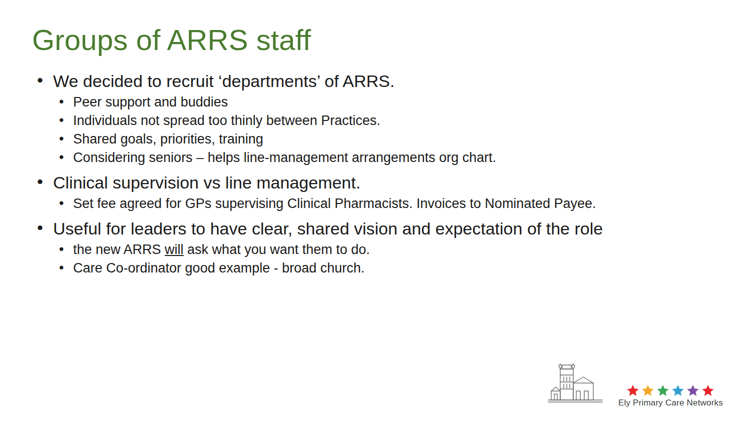Groups of ARRS staff
We decided to recruit ‘departments’ of ARRS.
Peer support and buddies
Individuals not spread too thinly between Practices.
Shared goals, priorities, training
Considering seniors – helps line-management arrangements org chart.
Clinical supervision vs line management.
Set fee agreed for GPs supervising Clinical Pharmacists. Invoices to Nominated Payee.
Useful for leaders to have clear, shared vision and expectation of the role
the new ARRS will ask what you want them to do.
Care Co-ordinator good example - broad church.
Ely Primary Care Networks